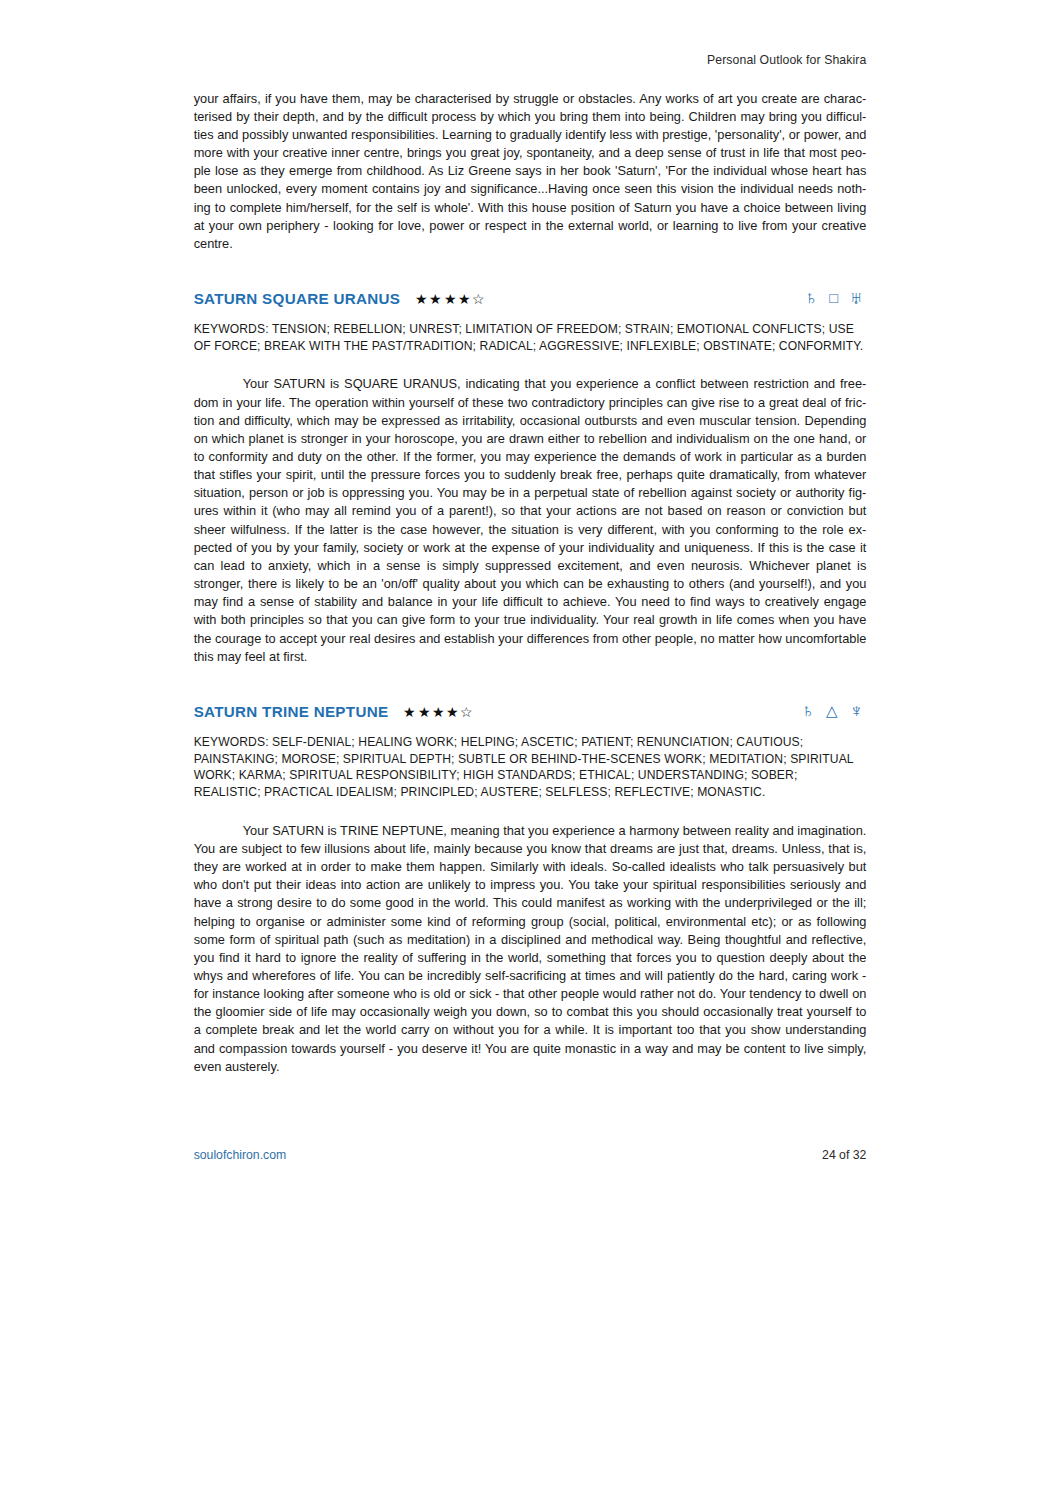Personal Outlook for Shakira
your affairs, if you have them, may be characterised by struggle or obstacles. Any works of art you create are characterised by their depth, and by the difficult process by which you bring them into being. Children may bring you difficulties and possibly unwanted responsibilities. Learning to gradually identify less with prestige, 'personality', or power, and more with your creative inner centre, brings you great joy, spontaneity, and a deep sense of trust in life that most people lose as they emerge from childhood. As Liz Greene says in her book 'Saturn', 'For the individual whose heart has been unlocked, every moment contains joy and significance...Having once seen this vision the individual needs nothing to complete him/herself, for the self is whole'. With this house position of Saturn you have a choice between living at your own periphery - looking for love, power or respect in the external world, or learning to live from your creative centre.
SATURN SQUARE URANUS
★★★★☆
♄ □ ♅
KEYWORDS: TENSION; REBELLION; UNREST; LIMITATION OF FREEDOM; STRAIN; EMOTIONAL CONFLICTS; USE OF FORCE; BREAK WITH THE PAST/TRADITION; RADICAL; AGGRESSIVE; INFLEXIBLE; OBSTINATE; CONFORMITY.
Your SATURN is SQUARE URANUS, indicating that you experience a conflict between restriction and freedom in your life. The operation within yourself of these two contradictory principles can give rise to a great deal of friction and difficulty, which may be expressed as irritability, occasional outbursts and even muscular tension. Depending on which planet is stronger in your horoscope, you are drawn either to rebellion and individualism on the one hand, or to conformity and duty on the other. If the former, you may experience the demands of work in particular as a burden that stifles your spirit, until the pressure forces you to suddenly break free, perhaps quite dramatically, from whatever situation, person or job is oppressing you. You may be in a perpetual state of rebellion against society or authority figures within it (who may all remind you of a parent!), so that your actions are not based on reason or conviction but sheer wilfulness. If the latter is the case however, the situation is very different, with you conforming to the role expected of you by your family, society or work at the expense of your individuality and uniqueness. If this is the case it can lead to anxiety, which in a sense is simply suppressed excitement, and even neurosis. Whichever planet is stronger, there is likely to be an 'on/off' quality about you which can be exhausting to others (and yourself!), and you may find a sense of stability and balance in your life difficult to achieve. You need to find ways to creatively engage with both principles so that you can give form to your true individuality. Your real growth in life comes when you have the courage to accept your real desires and establish your differences from other people, no matter how uncomfortable this may feel at first.
SATURN TRINE NEPTUNE
★★★★☆
♄ △ ♆
KEYWORDS: SELF-DENIAL; HEALING WORK; HELPING; ASCETIC; PATIENT; RENUNCIATION; CAUTIOUS; PAINSTAKING; MOROSE; SPIRITUAL DEPTH; SUBTLE OR BEHIND-THE-SCENES WORK; MEDITATION; SPIRITUAL WORK; KARMA; SPIRITUAL RESPONSIBILITY; HIGH STANDARDS; ETHICAL; UNDERSTANDING; SOBER; REALISTIC; PRACTICAL IDEALISM; PRINCIPLED; AUSTERE; SELFLESS; REFLECTIVE; MONASTIC.
Your SATURN is TRINE NEPTUNE, meaning that you experience a harmony between reality and imagination. You are subject to few illusions about life, mainly because you know that dreams are just that, dreams. Unless, that is, they are worked at in order to make them happen. Similarly with ideals. So-called idealists who talk persuasively but who don't put their ideas into action are unlikely to impress you. You take your spiritual responsibilities seriously and have a strong desire to do some good in the world. This could manifest as working with the underprivileged or the ill; helping to organise or administer some kind of reforming group (social, political, environmental etc); or as following some form of spiritual path (such as meditation) in a disciplined and methodical way. Being thoughtful and reflective, you find it hard to ignore the reality of suffering in the world, something that forces you to question deeply about the whys and wherefores of life. You can be incredibly self-sacrificing at times and will patiently do the hard, caring work - for instance looking after someone who is old or sick - that other people would rather not do. Your tendency to dwell on the gloomier side of life may occasionally weigh you down, so to combat this you should occasionally treat yourself to a complete break and let the world carry on without you for a while. It is important too that you show understanding and compassion towards yourself - you deserve it! You are quite monastic in a way and may be content to live simply, even austerely.
soulofchiron.com
24 of 32